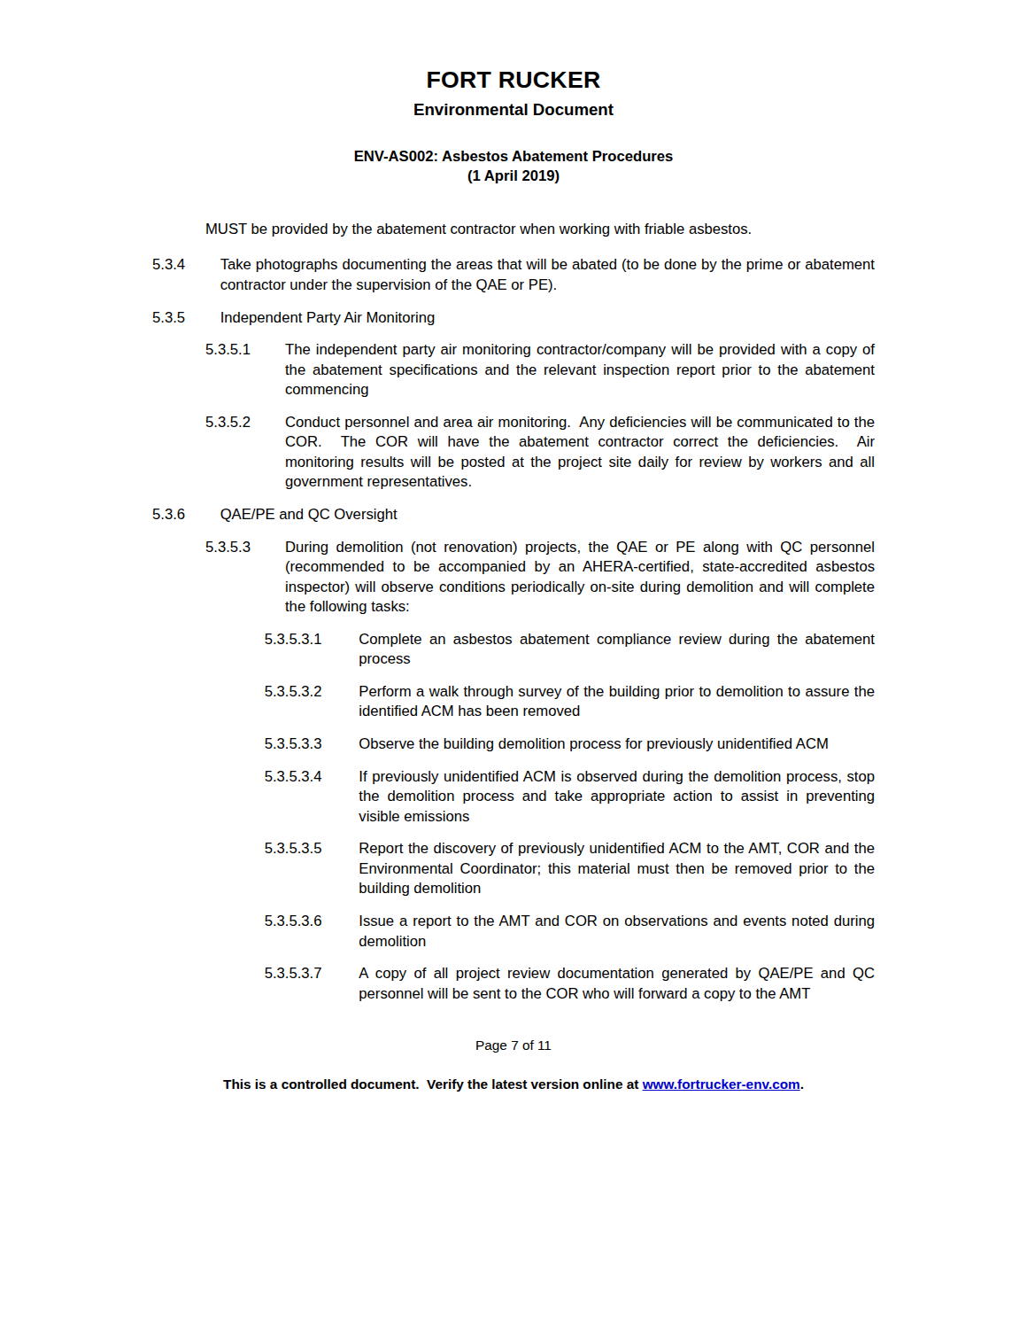FORT RUCKER
Environmental Document
ENV-AS002: Asbestos Abatement Procedures
(1 April 2019)
MUST be provided by the abatement contractor when working with friable asbestos.
5.3.4 Take photographs documenting the areas that will be abated (to be done by the prime or abatement contractor under the supervision of the QAE or PE).
5.3.5 Independent Party Air Monitoring
5.3.5.1 The independent party air monitoring contractor/company will be provided with a copy of the abatement specifications and the relevant inspection report prior to the abatement commencing
5.3.5.2 Conduct personnel and area air monitoring. Any deficiencies will be communicated to the COR. The COR will have the abatement contractor correct the deficiencies. Air monitoring results will be posted at the project site daily for review by workers and all government representatives.
5.3.6 QAE/PE and QC Oversight
5.3.5.3 During demolition (not renovation) projects, the QAE or PE along with QC personnel (recommended to be accompanied by an AHERA-certified, state-accredited asbestos inspector) will observe conditions periodically on-site during demolition and will complete the following tasks:
5.3.5.3.1 Complete an asbestos abatement compliance review during the abatement process
5.3.5.3.2 Perform a walk through survey of the building prior to demolition to assure the identified ACM has been removed
5.3.5.3.3 Observe the building demolition process for previously unidentified ACM
5.3.5.3.4 If previously unidentified ACM is observed during the demolition process, stop the demolition process and take appropriate action to assist in preventing visible emissions
5.3.5.3.5 Report the discovery of previously unidentified ACM to the AMT, COR and the Environmental Coordinator; this material must then be removed prior to the building demolition
5.3.5.3.6 Issue a report to the AMT and COR on observations and events noted during demolition
5.3.5.3.7 A copy of all project review documentation generated by QAE/PE and QC personnel will be sent to the COR who will forward a copy to the AMT
Page 7 of 11
This is a controlled document. Verify the latest version online at www.fortrucker-env.com.